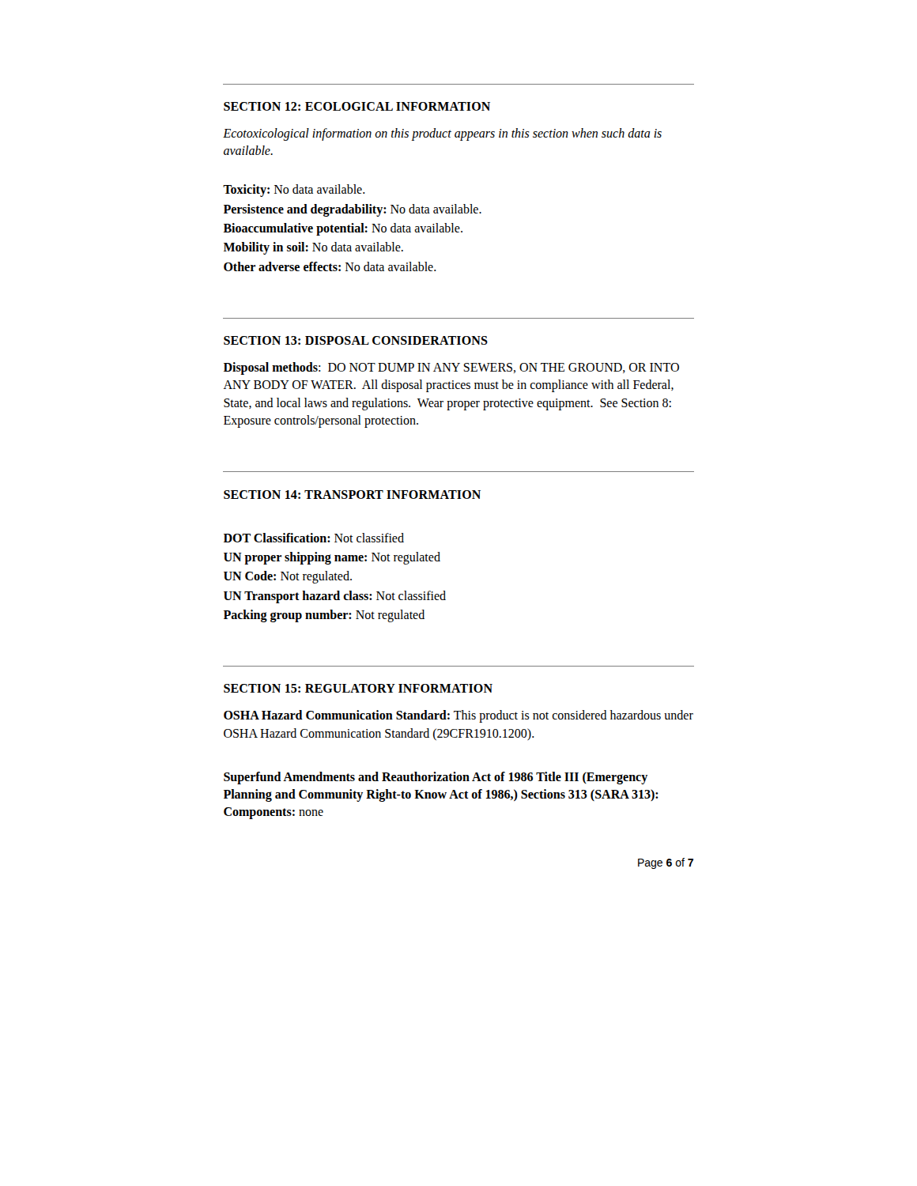SECTION 12: ECOLOGICAL INFORMATION
Ecotoxicological information on this product appears in this section when such data is available.
Toxicity: No data available.
Persistence and degradability: No data available.
Bioaccumulative potential: No data available.
Mobility in soil: No data available.
Other adverse effects: No data available.
SECTION 13: DISPOSAL CONSIDERATIONS
Disposal methods: DO NOT DUMP IN ANY SEWERS, ON THE GROUND, OR INTO ANY BODY OF WATER. All disposal practices must be in compliance with all Federal, State, and local laws and regulations. Wear proper protective equipment. See Section 8: Exposure controls/personal protection.
SECTION 14: TRANSPORT INFORMATION
DOT Classification: Not classified
UN proper shipping name: Not regulated
UN Code: Not regulated.
UN Transport hazard class: Not classified
Packing group number: Not regulated
SECTION 15: REGULATORY INFORMATION
OSHA Hazard Communication Standard: This product is not considered hazardous under OSHA Hazard Communication Standard (29CFR1910.1200).
Superfund Amendments and Reauthorization Act of 1986 Title III (Emergency Planning and Community Right-to Know Act of 1986,) Sections 313 (SARA 313):
Components: none
Page 6 of 7